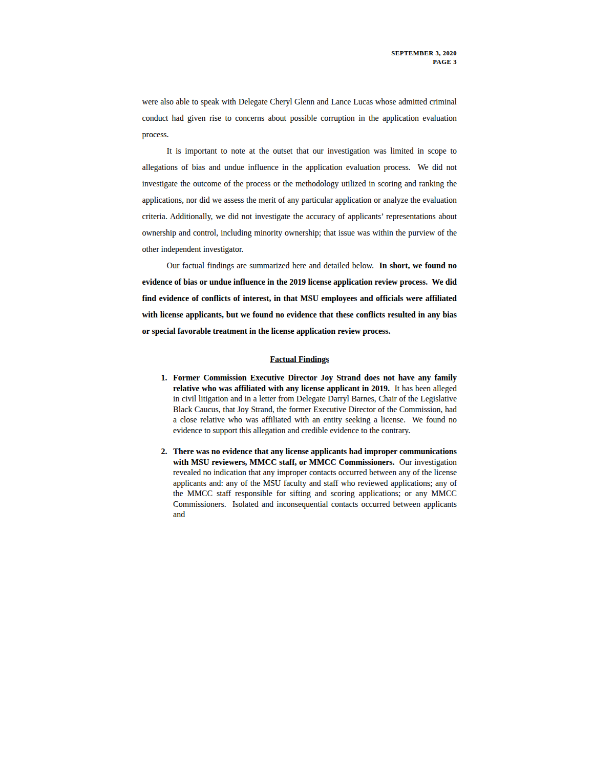SEPTEMBER 3, 2020
PAGE 3
were also able to speak with Delegate Cheryl Glenn and Lance Lucas whose admitted criminal conduct had given rise to concerns about possible corruption in the application evaluation process.
It is important to note at the outset that our investigation was limited in scope to allegations of bias and undue influence in the application evaluation process. We did not investigate the outcome of the process or the methodology utilized in scoring and ranking the applications, nor did we assess the merit of any particular application or analyze the evaluation criteria. Additionally, we did not investigate the accuracy of applicants’ representations about ownership and control, including minority ownership; that issue was within the purview of the other independent investigator.
Our factual findings are summarized here and detailed below. In short, we found no evidence of bias or undue influence in the 2019 license application review process. We did find evidence of conflicts of interest, in that MSU employees and officials were affiliated with license applicants, but we found no evidence that these conflicts resulted in any bias or special favorable treatment in the license application review process.
Factual Findings
Former Commission Executive Director Joy Strand does not have any family relative who was affiliated with any license applicant in 2019. It has been alleged in civil litigation and in a letter from Delegate Darryl Barnes, Chair of the Legislative Black Caucus, that Joy Strand, the former Executive Director of the Commission, had a close relative who was affiliated with an entity seeking a license. We found no evidence to support this allegation and credible evidence to the contrary.
There was no evidence that any license applicants had improper communications with MSU reviewers, MMCC staff, or MMCC Commissioners. Our investigation revealed no indication that any improper contacts occurred between any of the license applicants and: any of the MSU faculty and staff who reviewed applications; any of the MMCC staff responsible for sifting and scoring applications; or any MMCC Commissioners. Isolated and inconsequential contacts occurred between applicants and